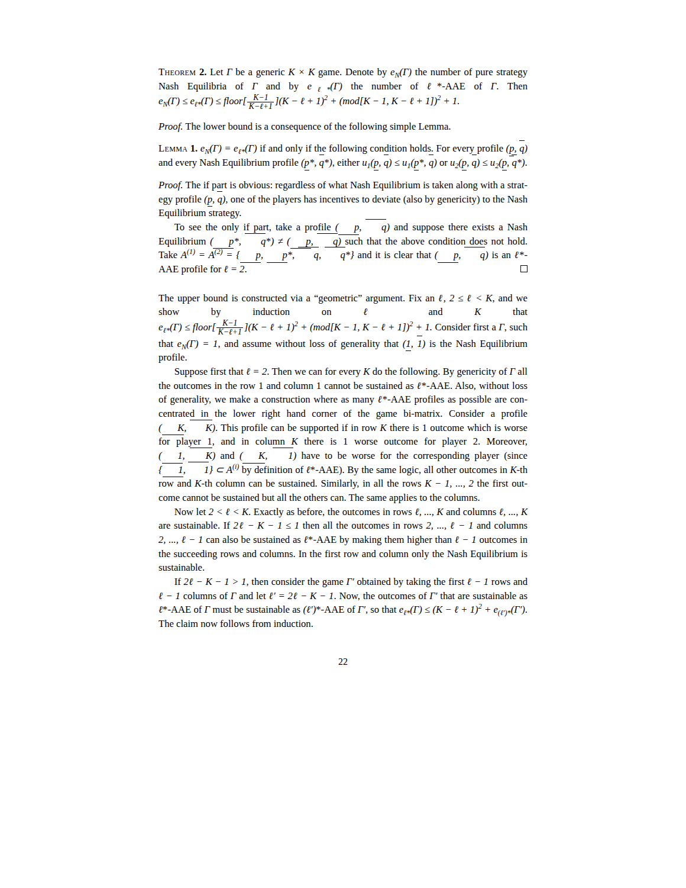Theorem 2. Let Γ be a generic K × K game. Denote by eN(Γ) the number of pure strategy Nash Equilibria of Γ and by eℓ*(Γ) the number of ℓ*-AAE of Γ. Then eN(Γ) ≤ eℓ*(Γ) ≤ floor[K−1 K−ℓ+1](K − ℓ + 1)2 + (mod[K − 1, K − ℓ + 1])2 + 1.
Proof. The lower bound is a consequence of the following simple Lemma.
Lemma 1. eN(Γ) = eℓ*(Γ) if and only if the following condition holds. For every profile (p, q) and every Nash Equilibrium profile (p*, q*), either u1(p, q) ≤ u1(p*, q) or u2(p, q) ≤ u2(p, q*).
Proof. The if part is obvious: regardless of what Nash Equilibrium is taken along with a strategy profile (p, q), one of the players has incentives to deviate (also by genericity) to the Nash Equilibrium strategy.
To see the only if part, take a profile (p, q) and suppose there exists a Nash Equilibrium (p*, q*) ≠ (p, q) such that the above condition does not hold. Take A(1) = A(2) = {p, p*, q, q*} and it is clear that (p, q) is an ℓ*-AAE profile for ℓ = 2.
The upper bound is constructed via a “geometric” argument. Fix an ℓ, 2 ≤ ℓ < K, and we show by induction on ℓ and K that eℓ*(Γ) ≤ floor[K−1 K−ℓ+1](K − ℓ + 1)2 + (mod[K − 1, K − ℓ + 1])2 + 1. Consider first a Γ, such that eN(Γ) = 1, and assume without loss of generality that (1, 1) is the Nash Equilibrium profile.
Suppose first that ℓ = 2. Then we can for every K do the following. By genericity of Γ all the outcomes in the row 1 and column 1 cannot be sustained as ℓ*-AAE. Also, without loss of generality, we make a construction where as many ℓ*-AAE profiles as possible are concentrated in the lower right hand corner of the game bi-matrix. Consider a profile (K, K). This profile can be supported if in row K there is 1 outcome which is worse for player 1, and in column K there is 1 worse outcome for player 2. Moreover, (1, K) and (K, 1) have to be worse for the corresponding player (since {1, 1} ⊂ A(i) by definition of ℓ*-AAE). By the same logic, all other outcomes in K-th row and K-th column can be sustained. Similarly, in all the rows K − 1, ..., 2 the first outcome cannot be sustained but all the others can. The same applies to the columns.
Now let 2 < ℓ < K. Exactly as before, the outcomes in rows ℓ, ..., K and columns ℓ, ..., K are sustainable. If 2ℓ − K − 1 ≤ 1 then all the outcomes in rows 2, ..., ℓ − 1 and columns 2, ..., ℓ − 1 can also be sustained as ℓ*-AAE by making them higher than ℓ − 1 outcomes in the succeeding rows and columns. In the first row and column only the Nash Equilibrium is sustainable.
If 2ℓ − K − 1 > 1, then consider the game Γ′ obtained by taking the first ℓ − 1 rows and ℓ − 1 columns of Γ and let ℓ′ = 2ℓ − K − 1. Now, the outcomes of Γ′ that are sustainable as ℓ*-AAE of Γ must be sustainable as (ℓ′)*-AAE of Γ′, so that eℓ*(Γ) ≤ (K − ℓ + 1)2 + e(ℓ′)*(Γ′). The claim now follows from induction.
22